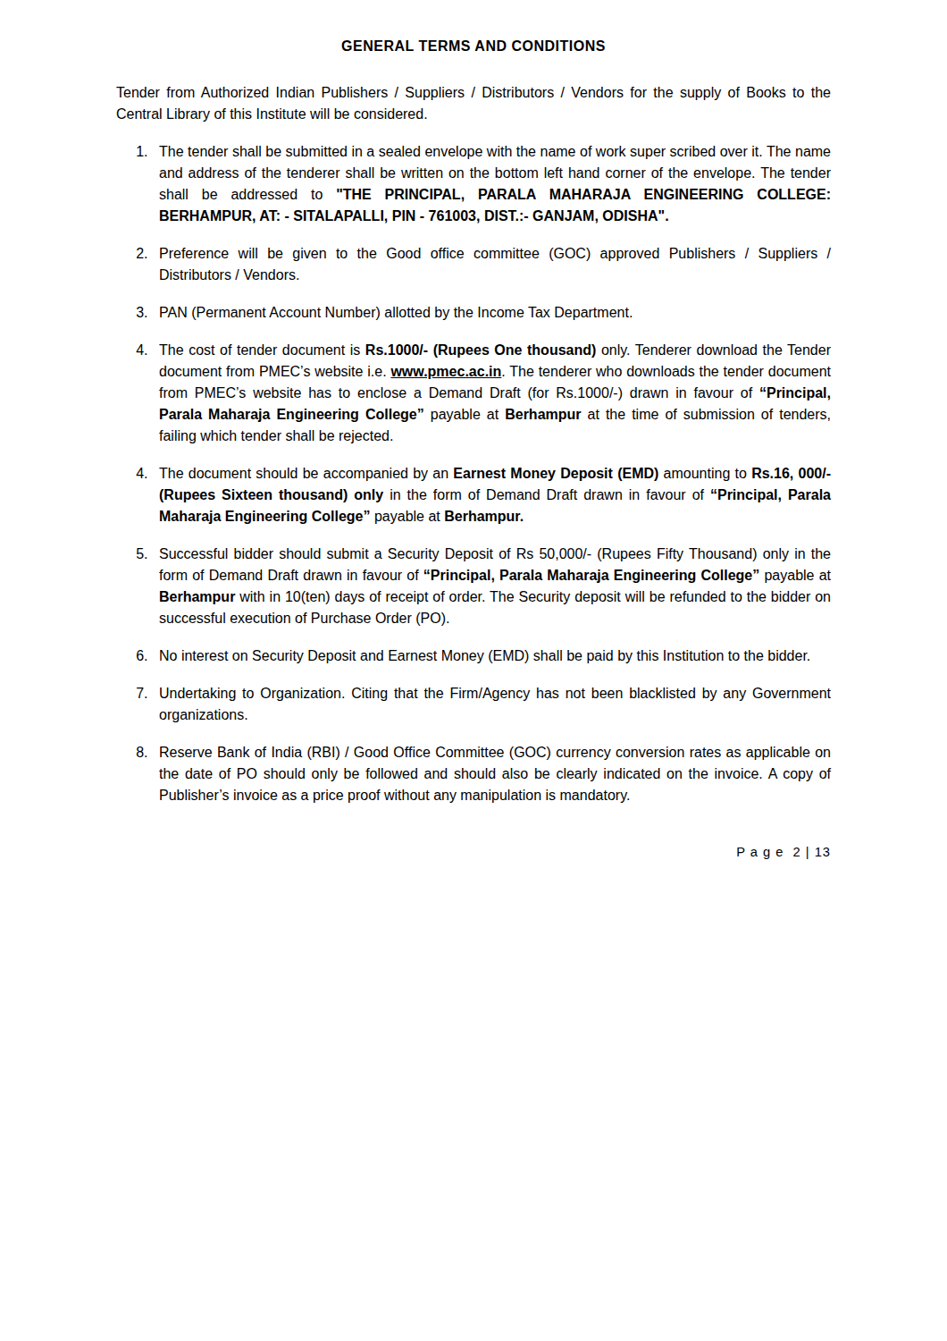GENERAL TERMS AND CONDITIONS
Tender from Authorized Indian Publishers / Suppliers / Distributors / Vendors for the supply of Books to the Central Library of this Institute will be considered.
The tender shall be submitted in a sealed envelope with the name of work super scribed over it. The name and address of the tenderer shall be written on the bottom left hand corner of the envelope. The tender shall be addressed to "THE PRINCIPAL, PARALA MAHARAJA ENGINEERING COLLEGE: BERHAMPUR, AT: - SITALAPALLI, PIN - 761003, DIST.:- GANJAM, ODISHA".
Preference will be given to the Good office committee (GOC) approved Publishers / Suppliers / Distributors / Vendors.
PAN (Permanent Account Number) allotted by the Income Tax Department.
The cost of tender document is Rs.1000/- (Rupees One thousand) only. Tenderer download the Tender document from PMEC’s website i.e. www.pmec.ac.in. The tenderer who downloads the tender document from PMEC’s website has to enclose a Demand Draft (for Rs.1000/-) drawn in favour of “Principal, Parala Maharaja Engineering College” payable at Berhampur at the time of submission of tenders, failing which tender shall be rejected.
The document should be accompanied by an Earnest Money Deposit (EMD) amounting to Rs.16, 000/- (Rupees Sixteen thousand) only in the form of Demand Draft drawn in favour of “Principal, Parala Maharaja Engineering College” payable at Berhampur.
Successful bidder should submit a Security Deposit of Rs 50,000/- (Rupees Fifty Thousand) only in the form of Demand Draft drawn in favour of “Principal, Parala Maharaja Engineering College” payable at Berhampur with in 10(ten) days of receipt of order. The Security deposit will be refunded to the bidder on successful execution of Purchase Order (PO).
No interest on Security Deposit and Earnest Money (EMD) shall be paid by this Institution to the bidder.
Undertaking to Organization. Citing that the Firm/Agency has not been blacklisted by any Government organizations.
Reserve Bank of India (RBI) / Good Office Committee (GOC) currency conversion rates as applicable on the date of PO should only be followed and should also be clearly indicated on the invoice. A copy of Publisher’s invoice as a price proof without any manipulation is mandatory.
P a g e 2 | 13